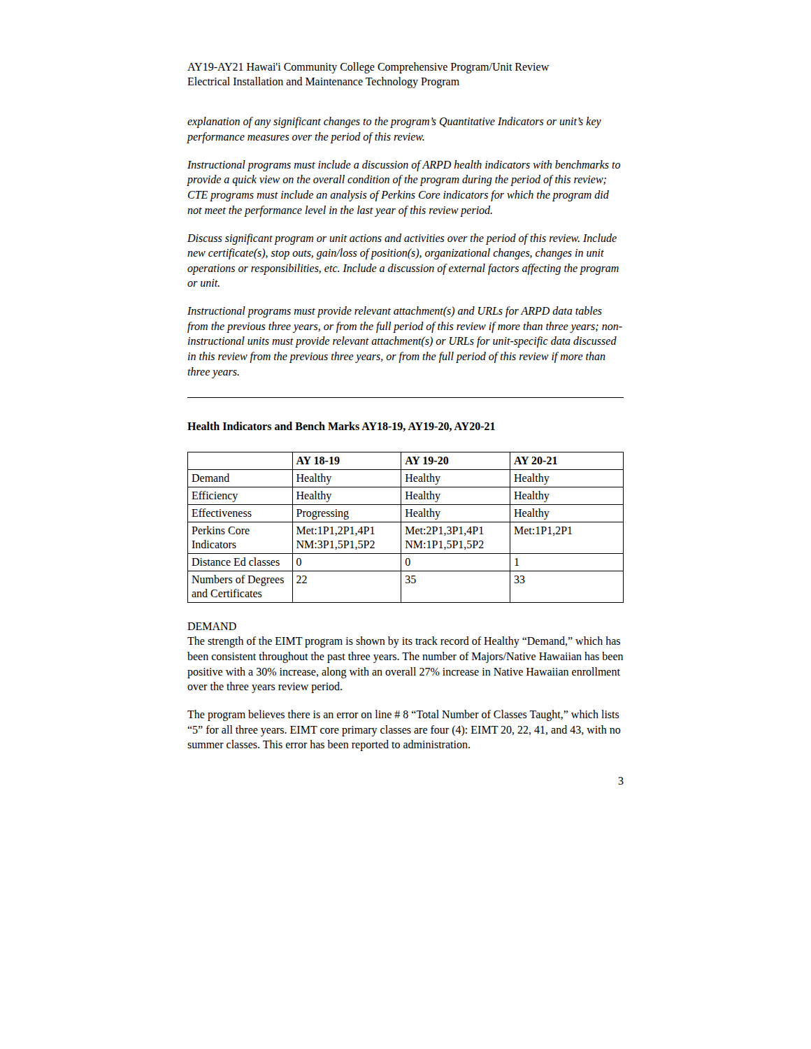AY19-AY21 Hawai'i Community College Comprehensive Program/Unit Review
Electrical Installation and Maintenance Technology Program
explanation of any significant changes to the program’s Quantitative Indicators or unit’s key performance measures over the period of this review.
Instructional programs must include a discussion of ARPD health indicators with benchmarks to provide a quick view on the overall condition of the program during the period of this review; CTE programs must include an analysis of Perkins Core indicators for which the program did not meet the performance level in the last year of this review period.
Discuss significant program or unit actions and activities over the period of this review. Include new certificate(s), stop outs, gain/loss of position(s), organizational changes, changes in unit operations or responsibilities, etc. Include a discussion of external factors affecting the program or unit.
Instructional programs must provide relevant attachment(s) and URLs for ARPD data tables from the previous three years, or from the full period of this review if more than three years; non-instructional units must provide relevant attachment(s) or URLs for unit-specific data discussed in this review from the previous three years, or from the full period of this review if more than three years.
Health Indicators and Bench Marks AY18-19, AY19-20, AY20-21
| | AY 18-19 | AY 19-20 | AY 20-21 |
| Demand | Healthy | Healthy | Healthy |
| Efficiency | Healthy | Healthy | Healthy |
| Effectiveness | Progressing | Healthy | Healthy |
| Perkins Core Indicators | Met:1P1,2P1,4P1 NM:3P1,5P1,5P2 | Met:2P1,3P1,4P1 NM:1P1,5P1,5P2 | Met:1P1,2P1 |
| Distance Ed classes | 0 | 0 | 1 |
| Numbers of Degrees and Certificates | 22 | 35 | 33 |
DEMAND
The strength of the EIMT program is shown by its track record of Healthy “Demand,” which has been consistent throughout the past three years. The number of Majors/Native Hawaiian has been positive with a 30% increase, along with an overall 27% increase in Native Hawaiian enrollment over the three years review period.
The program believes there is an error on line # 8 “Total Number of Classes Taught,” which lists “5” for all three years. EIMT core primary classes are four (4): EIMT 20, 22, 41, and 43, with no summer classes. This error has been reported to administration.
3